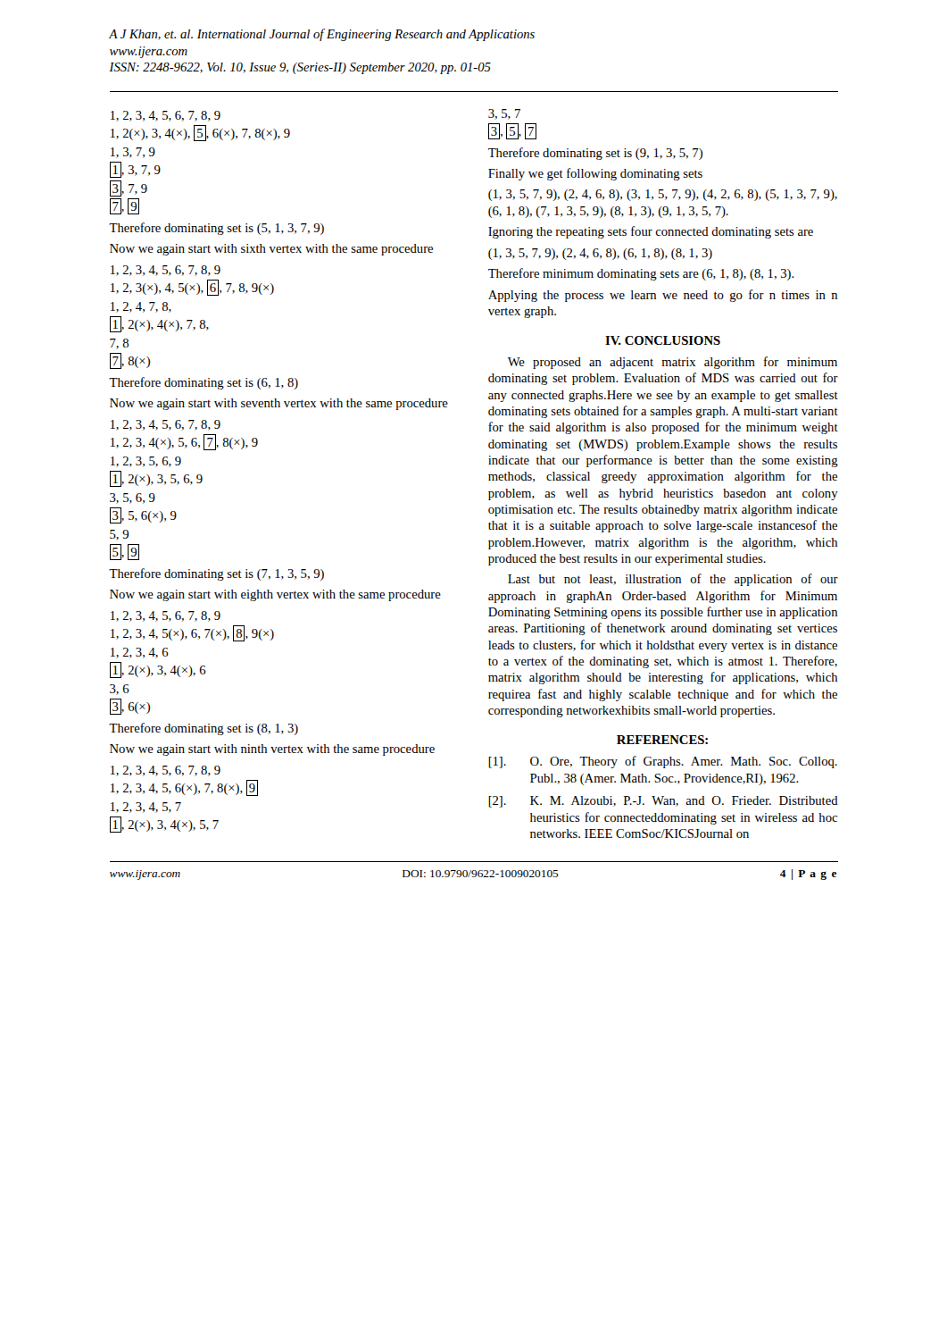A J Khan, et. al. International Journal of Engineering Research and Applications
www.ijera.com
ISSN: 2248-9622, Vol. 10, Issue 9, (Series-II) September 2020, pp. 01-05
1, 2, 3, 4, 5, 6, 7, 8, 9
1, 2(×), 3, 4(×), 5, 6(×), 7, 8(×), 9
1, 3, 7, 9
1, 3, 7, 9
3, 7, 9
7, 9
Therefore dominating set is (5, 1, 3, 7, 9)
Now we again start with sixth vertex with the same procedure
1, 2, 3, 4, 5, 6, 7, 8, 9
1, 2, 3(×), 4, 5(×), 6, 7, 8, 9(×)
1, 2, 4, 7, 8,
1, 2(×), 4(×), 7, 8,
7, 8
7, 8(×)
Therefore dominating set is (6, 1, 8)
Now we again start with seventh vertex with the same procedure
1, 2, 3, 4, 5, 6, 7, 8, 9
1, 2, 3, 4(×), 5, 6, 7, 8(×), 9
1, 2, 3, 5, 6, 9
1, 2(×), 3, 5, 6, 9
3, 5, 6, 9
3, 5, 6(×), 9
5, 9
5, 9
Therefore dominating set is (7, 1, 3, 5, 9)
Now we again start with eighth vertex with the same procedure
1, 2, 3, 4, 5, 6, 7, 8, 9
1, 2, 3, 4, 5(×), 6, 7(×), 8, 9(×)
1, 2, 3, 4, 6
1, 2(×), 3, 4(×), 6
3, 6
3, 6(×)
Therefore dominating set is (8, 1, 3)
Now we again start with ninth vertex with the same procedure
1, 2, 3, 4, 5, 6, 7, 8, 9
1, 2, 3, 4, 5, 6(×), 7, 8(×), 9
1, 2, 3, 4, 5, 7
1, 2(×), 3, 4(×), 5, 7
3, 5, 7
3, 5, 7
Therefore dominating set is (9, 1, 3, 5, 7)
Finally we get following dominating sets
(1, 3, 5, 7, 9), (2, 4, 6, 8), (3, 1, 5, 7, 9), (4, 2, 6, 8), (5, 1, 3, 7, 9), (6, 1, 8), (7, 1, 3, 5, 9), (8, 1, 3), (9, 1, 3, 5, 7).
Ignoring the repeating sets four connected dominating sets are
(1, 3, 5, 7, 9), (2, 4, 6, 8), (6, 1, 8), (8, 1, 3)
Therefore minimum dominating sets are (6, 1, 8), (8, 1, 3).
Applying the process we learn we need to go for n times in n vertex graph.
IV. CONCLUSIONS
We proposed an adjacent matrix algorithm for minimum dominating set problem. Evaluation of MDS was carried out for any connected graphs.Here we see by an example to get smallest dominating sets obtained for a samples graph. A multi-start variant for the said algorithm is also proposed for the minimum weight dominating set (MWDS) problem.Example shows the results indicate that our performance is better than the some existing methods, classical greedy approximation algorithm for the problem, as well as hybrid heuristics basedon ant colony optimisation etc. The results obtainedby matrix algorithm indicate that it is a suitable approach to solve large-scale instancesof the problem.However, matrix algorithm is the algorithm, which produced the best results in our experimental studies.
Last but not least, illustration of the application of our approach in graphAn Order-based Algorithm for Minimum Dominating Setmining opens its possible further use in application areas. Partitioning of thenetwork around dominating set vertices leads to clusters, for which it holdsthat every vertex is in distance to a vertex of the dominating set, which is atmost 1. Therefore, matrix algorithm should be interesting for applications, which requirea fast and highly scalable technique and for which the corresponding networkexhibits small-world properties.
REFERENCES:
[1]. O. Ore, Theory of Graphs. Amer. Math. Soc. Colloq. Publ., 38 (Amer. Math. Soc., Providence,RI), 1962.
[2]. K. M. Alzoubi, P.-J. Wan, and O. Frieder. Distributed heuristics for connecteddominating set in wireless ad hoc networks. IEEE ComSoc/KICSJournal on
www.ijera.com DOI: 10.9790/9622-1009020105 4 | P a g e